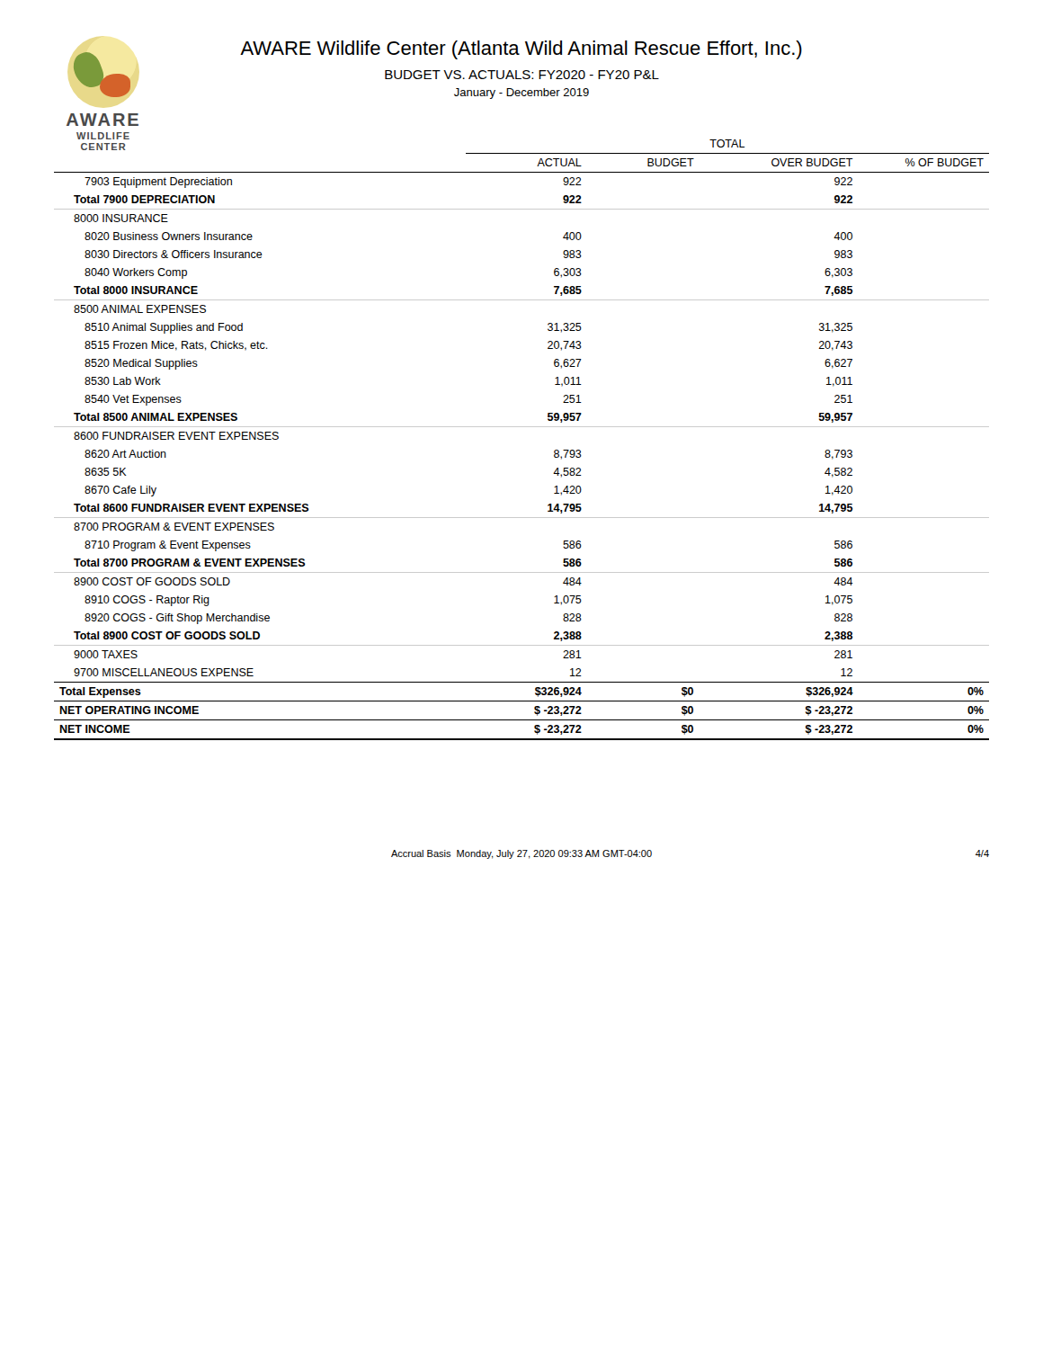AWAREWILDLIFE CENTER
AWARE Wildlife Center (Atlanta Wild Animal Rescue Effort, Inc.)
BUDGET VS. ACTUALS: FY2020 - FY20 P&L
January - December 2019
| | TOTAL |
| | ACTUAL | BUDGET | OVER BUDGET | % OF BUDGET |
| 7903 Equipment Depreciation | 922 | | 922 | |
| Total 7900 DEPRECIATION | 922 | | 922 | |
| 8000 INSURANCE | | | | |
| 8020 Business Owners Insurance | 400 | | 400 | |
| 8030 Directors & Officers Insurance | 983 | | 983 | |
| 8040 Workers Comp | 6,303 | | 6,303 | |
| Total 8000 INSURANCE | 7,685 | | 7,685 | |
| 8500 ANIMAL EXPENSES | | | | |
| 8510 Animal Supplies and Food | 31,325 | | 31,325 | |
| 8515 Frozen Mice, Rats, Chicks, etc. | 20,743 | | 20,743 | |
| 8520 Medical Supplies | 6,627 | | 6,627 | |
| 8530 Lab Work | 1,011 | | 1,011 | |
| 8540 Vet Expenses | 251 | | 251 | |
| Total 8500 ANIMAL EXPENSES | 59,957 | | 59,957 | |
| 8600 FUNDRAISER EVENT EXPENSES | | | | |
| 8620 Art Auction | 8,793 | | 8,793 | |
| 8635 5K | 4,582 | | 4,582 | |
| 8670 Cafe Lily | 1,420 | | 1,420 | |
| Total 8600 FUNDRAISER EVENT EXPENSES | 14,795 | | 14,795 | |
| 8700 PROGRAM & EVENT EXPENSES | | | | |
| 8710 Program & Event Expenses | 586 | | 586 | |
| Total 8700 PROGRAM & EVENT EXPENSES | 586 | | 586 | |
| 8900 COST OF GOODS SOLD | 484 | | 484 | |
| 8910 COGS - Raptor Rig | 1,075 | | 1,075 | |
| 8920 COGS - Gift Shop Merchandise | 828 | | 828 | |
| Total 8900 COST OF GOODS SOLD | 2,388 | | 2,388 | |
| 9000 TAXES | 281 | | 281 | |
| 9700 MISCELLANEOUS EXPENSE | 12 | | 12 | |
| Total Expenses | $326,924 | $0 | $326,924 | 0% |
| NET OPERATING INCOME | $ -23,272 | $0 | $ -23,272 | 0% |
| NET INCOME | $ -23,272 | $0 | $ -23,272 | 0% |
Accrual Basis Monday, July 27, 2020 09:33 AM GMT-04:00
4/4